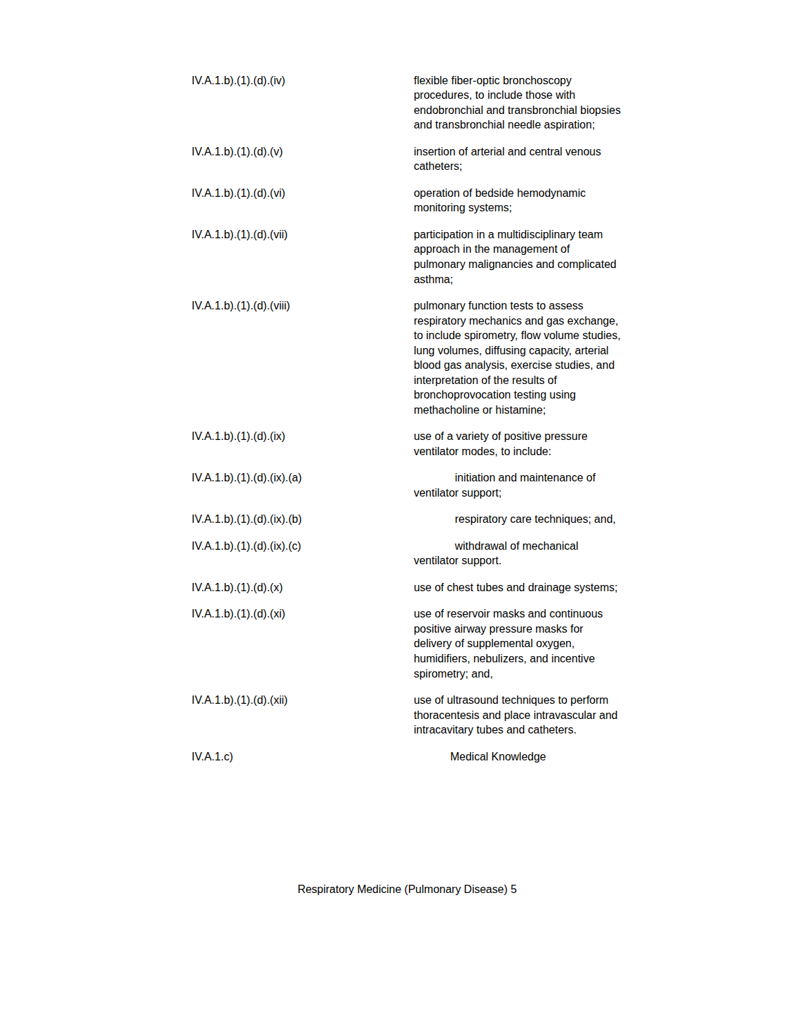| IV.A.1.b).(1).(d).(iv) | flexible fiber-optic bronchoscopy procedures, to include those with endobronchial and transbronchial biopsies and transbronchial needle aspiration; |
| IV.A.1.b).(1).(d).(v) | insertion of arterial and central venous catheters; |
| IV.A.1.b).(1).(d).(vi) | operation of bedside hemodynamic monitoring systems; |
| IV.A.1.b).(1).(d).(vii) | participation in a multidisciplinary team approach in the management of pulmonary malignancies and complicated asthma; |
| IV.A.1.b).(1).(d).(viii) | pulmonary function tests to assess respiratory mechanics and gas exchange, to include spirometry, flow volume studies, lung volumes, diffusing capacity, arterial blood gas analysis, exercise studies, and interpretation of the results of bronchoprovocation testing using methacholine or histamine; |
| IV.A.1.b).(1).(d).(ix) | use of a variety of positive pressure ventilator modes, to include: |
| IV.A.1.b).(1).(d).(ix).(a) | initiation and maintenance of ventilator support; |
| IV.A.1.b).(1).(d).(ix).(b) | respiratory care techniques; and, |
| IV.A.1.b).(1).(d).(ix).(c) | withdrawal of mechanical ventilator support. |
| IV.A.1.b).(1).(d).(x) | use of chest tubes and drainage systems; |
| IV.A.1.b).(1).(d).(xi) | use of reservoir masks and continuous positive airway pressure masks for delivery of supplemental oxygen, humidifiers, nebulizers, and incentive spirometry; and, |
| IV.A.1.b).(1).(d).(xii) | use of ultrasound techniques to perform thoracentesis and place intravascular and intracavitary tubes and catheters. |
| IV.A.1.c) | Medical Knowledge |
Respiratory Medicine (Pulmonary Disease) 5